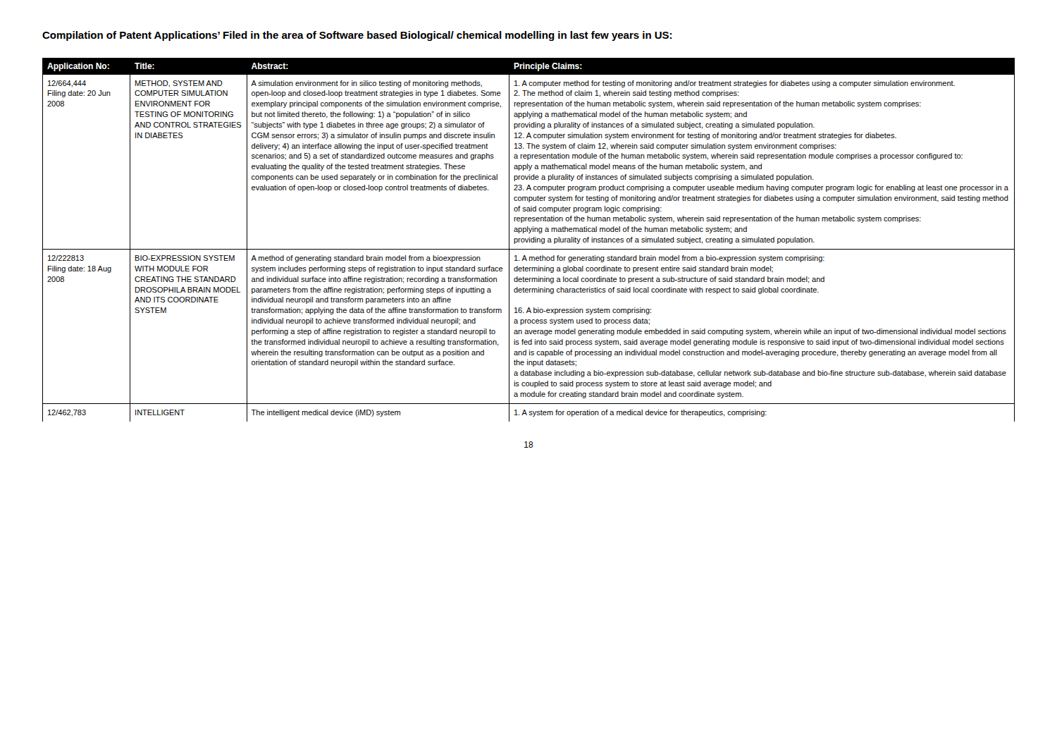Compilation of Patent Applications’ Filed in the area of Software based Biological/ chemical modelling in last few years in US:
| Application No: | Title: | Abstract: | Principle Claims: |
| --- | --- | --- | --- |
| 12/664,444 Filing date: 20 Jun 2008 | METHOD, SYSTEM AND COMPUTER SIMULATION ENVIRONMENT FOR TESTING OF MONITORING AND CONTROL STRATEGIES IN DIABETES | A simulation environment for in silico testing of monitoring methods, open-loop and closed-loop treatment strategies in type 1 diabetes. Some exemplary principal components of the simulation environment comprise, but not limited thereto, the following: 1) a “population” of in silico “subjects” with type 1 diabetes in three age groups; 2) a simulator of CGM sensor errors; 3) a simulator of insulin pumps and discrete insulin delivery; 4) an interface allowing the input of user-specified treatment scenarios; and 5) a set of standardized outcome measures and graphs evaluating the quality of the tested treatment strategies. These components can be used separately or in combination for the preclinical evaluation of open-loop or closed-loop control treatments of diabetes. | 1. A computer method for testing of monitoring and/or treatment strategies for diabetes using a computer simulation environment. 2. The method of claim 1, wherein said testing method comprises: representation of the human metabolic system, wherein said representation of the human metabolic system comprises: applying a mathematical model of the human metabolic system; and providing a plurality of instances of a simulated subject, creating a simulated population. 12. A computer simulation system environment for testing of monitoring and/or treatment strategies for diabetes. 13. The system of claim 12, wherein said computer simulation system environment comprises: a representation module of the human metabolic system, wherein said representation module comprises a processor configured to: apply a mathematical model means of the human metabolic system, and provide a plurality of instances of simulated subjects comprising a simulated population. 23. A computer program product comprising a computer useable medium having computer program logic for enabling at least one processor in a computer system for testing of monitoring and/or treatment strategies for diabetes using a computer simulation environment, said testing method of said computer program logic comprising: representation of the human metabolic system, wherein said representation of the human metabolic system comprises: applying a mathematical model of the human metabolic system; and providing a plurality of instances of a simulated subject, creating a simulated population. |
| 12/222813 Filing date: 18 Aug 2008 | BIO-EXPRESSION SYSTEM WITH MODULE FOR CREATING THE STANDARD DROSOPHILA BRAIN MODEL AND ITS COORDINATE SYSTEM | A method of generating standard brain model from a bioexpression system includes performing steps of registration to input standard surface and individual surface into affine registration; recording a transformation parameters from the affine registration; performing steps of inputting a individual neuropil and transform parameters into an affine transformation; applying the data of the affine transformation to transform individual neuropil to achieve transformed individual neuropil; and performing a step of affine registration to register a standard neuropil to the transformed individual neuropil to achieve a resulting transformation, wherein the resulting transformation can be output as a position and orientation of standard neuropil within the standard surface. | 1. A method for generating standard brain model from a bio-expression system comprising: determining a global coordinate to present entire said standard brain model; determining a local coordinate to present a sub-structure of said standard brain model; and determining characteristics of said local coordinate with respect to said global coordinate. 16. A bio-expression system comprising: a process system used to process data; an average model generating module embedded in said computing system, wherein while an input of two-dimensional individual model sections is fed into said process system, said average model generating module is responsive to said input of two-dimensional individual model sections and is capable of processing an individual model construction and model-averaging procedure, thereby generating an average model from all the input datasets; a database including a bio-expression sub-database, cellular network sub-database and bio-fine structure sub-database, wherein said database is coupled to said process system to store at least said average model; and a module for creating standard brain model and coordinate system. |
| 12/462,783 | INTELLIGENT | The intelligent medical device (iMD) system | 1. A system for operation of a medical device for therapeutics, comprising: |
18